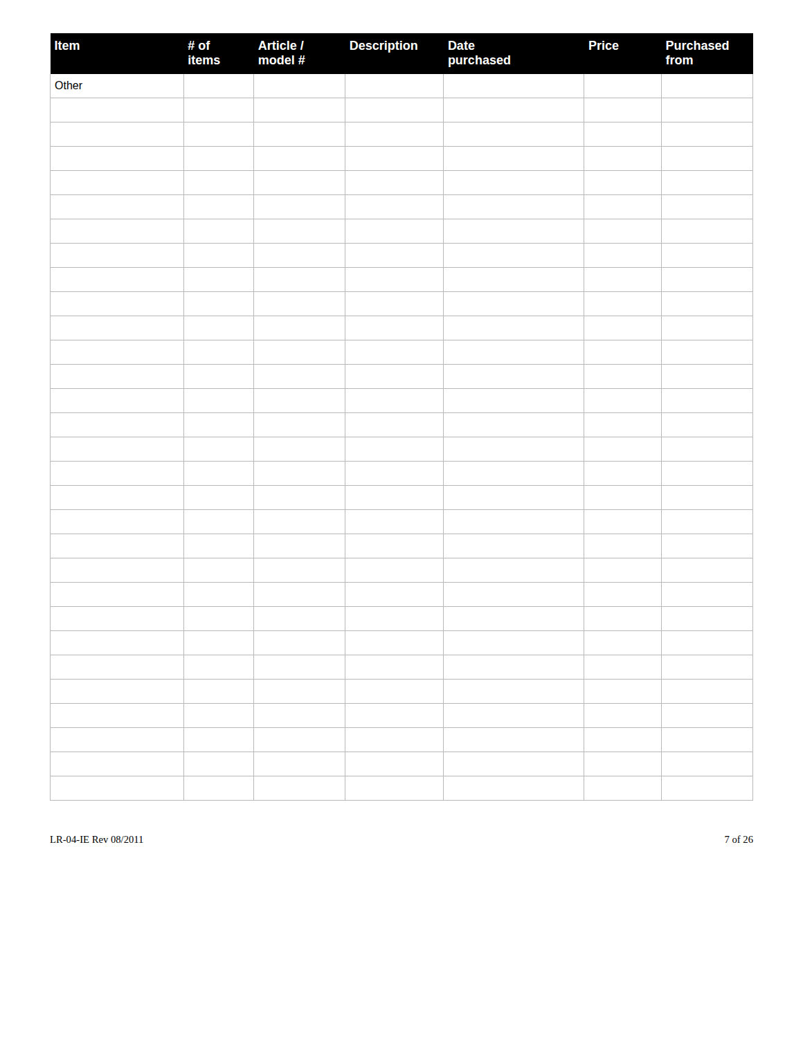| Item | # of items | Article / model # | Description | Date purchased | Price | Purchased from |
| --- | --- | --- | --- | --- | --- | --- |
| Other | | | | | | |
LR-04-IE Rev 08/2011 7 of 26